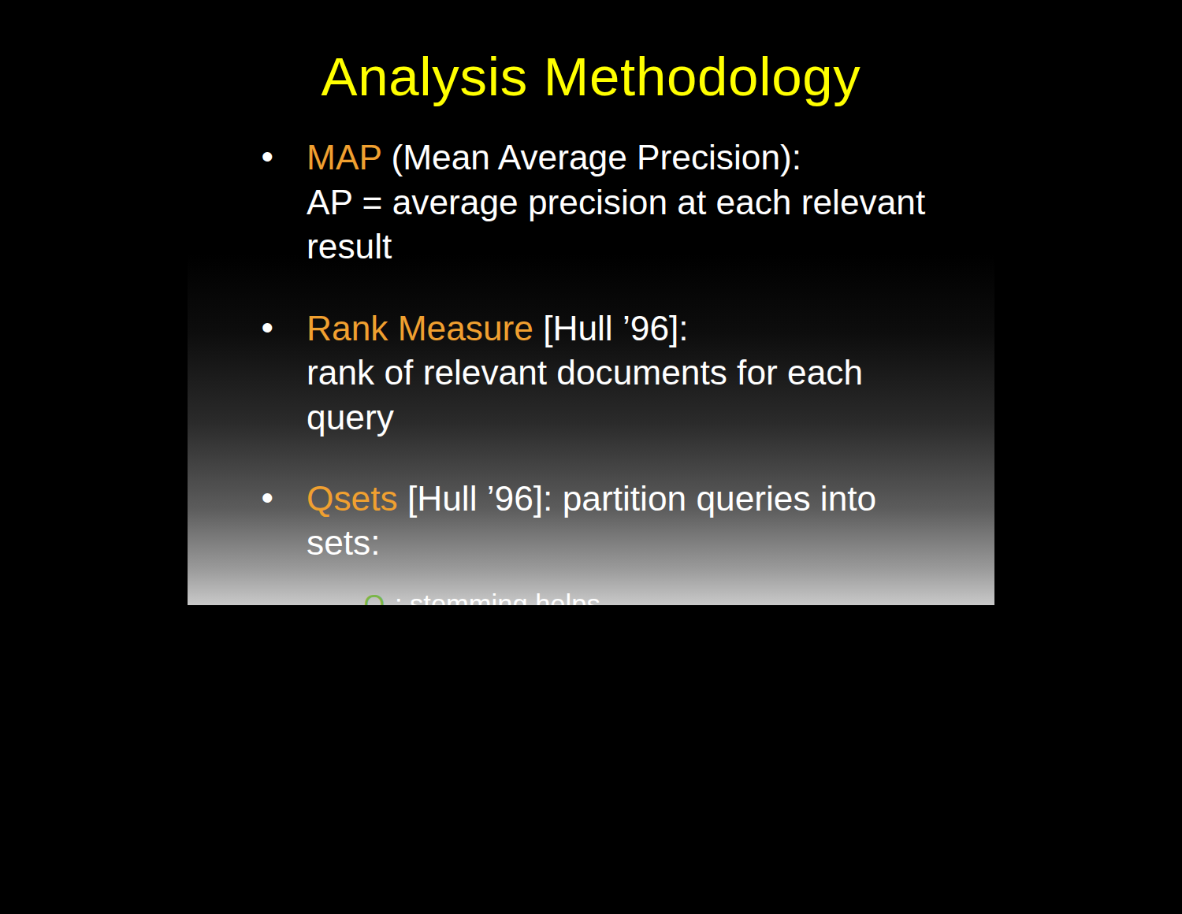Analysis Methodology
MAP (Mean Average Precision):
AP = average precision at each relevant result
Rank Measure [Hull ’96]:
rank of relevant documents for each query
Qsets [Hull ’96]: partition queries into sets:
Q+: stemming helps
Q-: stemming hurts
Q=: stemming has no effect
Qvary: effect depends on stemmer